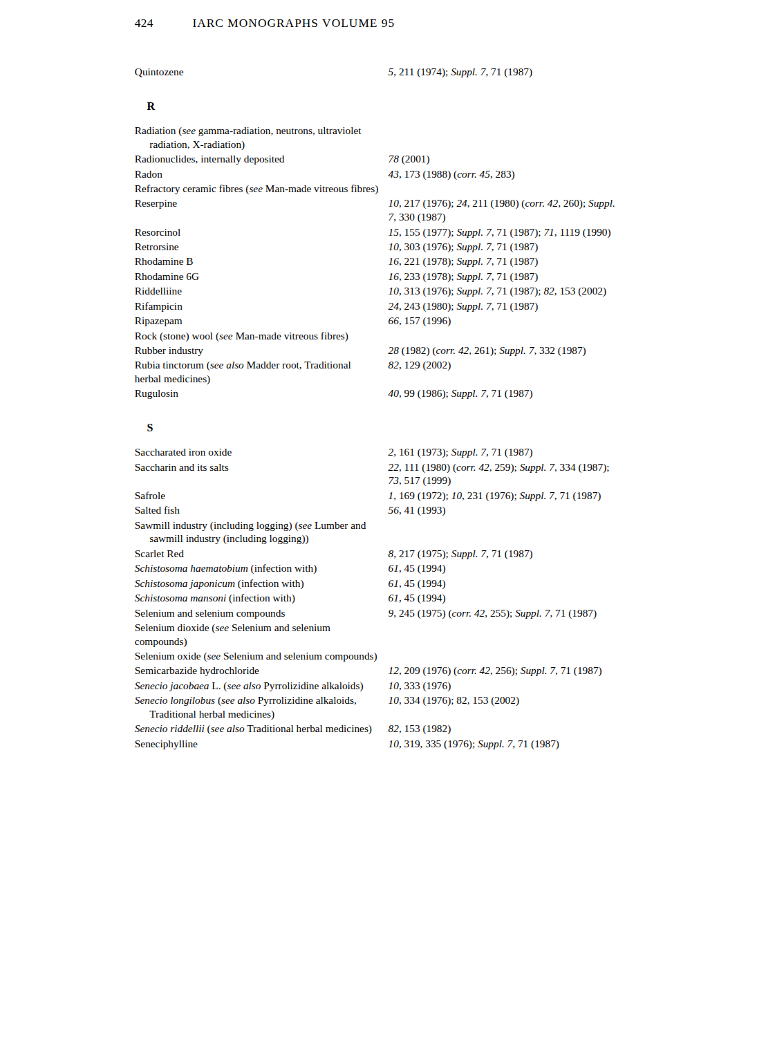424 IARC MONOGRAPHS VOLUME 95
Quintozene
5, 211 (1974); Suppl. 7, 71 (1987)
R
Radiation (see gamma-radiation, neutrons, ultraviolet radiation, X-radiation)
Radionuclides, internally deposited
78 (2001)
Radon
43, 173 (1988) (corr. 45, 283)
Refractory ceramic fibres (see Man-made vitreous fibres)
Reserpine
10, 217 (1976); 24, 211 (1980) (corr. 42, 260); Suppl. 7, 330 (1987)
Resorcinol
15, 155 (1977); Suppl. 7, 71 (1987); 71, 1119 (1990)
Retrorsine
10, 303 (1976); Suppl. 7, 71 (1987)
Rhodamine B
16, 221 (1978); Suppl. 7, 71 (1987)
Rhodamine 6G
16, 233 (1978); Suppl. 7, 71 (1987)
Riddelliine
10, 313 (1976); Suppl. 7, 71 (1987); 82, 153 (2002)
Rifampicin
24, 243 (1980); Suppl. 7, 71 (1987)
Ripazepam
66, 157 (1996)
Rock (stone) wool (see Man-made vitreous fibres)
Rubber industry
28 (1982) (corr. 42, 261); Suppl. 7, 332 (1987)
Rubia tinctorum (see also Madder root, Traditional herbal medicines)
82, 129 (2002)
Rugulosin
40, 99 (1986); Suppl. 7, 71 (1987)
S
Saccharated iron oxide
2, 161 (1973); Suppl. 7, 71 (1987)
Saccharin and its salts
22, 111 (1980) (corr. 42, 259); Suppl. 7, 334 (1987); 73, 517 (1999)
Safrole
1, 169 (1972); 10, 231 (1976); Suppl. 7, 71 (1987)
Salted fish
56, 41 (1993)
Sawmill industry (including logging) (see Lumber and sawmill industry (including logging))
Scarlet Red
8, 217 (1975); Suppl. 7, 71 (1987)
Schistosoma haematobium (infection with)
61, 45 (1994)
Schistosoma japonicum (infection with)
61, 45 (1994)
Schistosoma mansoni (infection with)
61, 45 (1994)
Selenium and selenium compounds
9, 245 (1975) (corr. 42, 255); Suppl. 7, 71 (1987)
Selenium dioxide (see Selenium and selenium compounds)
Selenium oxide (see Selenium and selenium compounds)
Semicarbazide hydrochloride
12, 209 (1976) (corr. 42, 256); Suppl. 7, 71 (1987)
Senecio jacobaea L. (see also Pyrrolizidine alkaloids)
10, 333 (1976)
Senecio longilobus (see also Pyrrolizidine alkaloids, Traditional herbal medicines)
10, 334 (1976); 82, 153 (2002)
Senecio riddellii (see also Traditional herbal medicines)
82, 153 (1982)
Seneciphylline
10, 319, 335 (1976); Suppl. 7, 71 (1987)